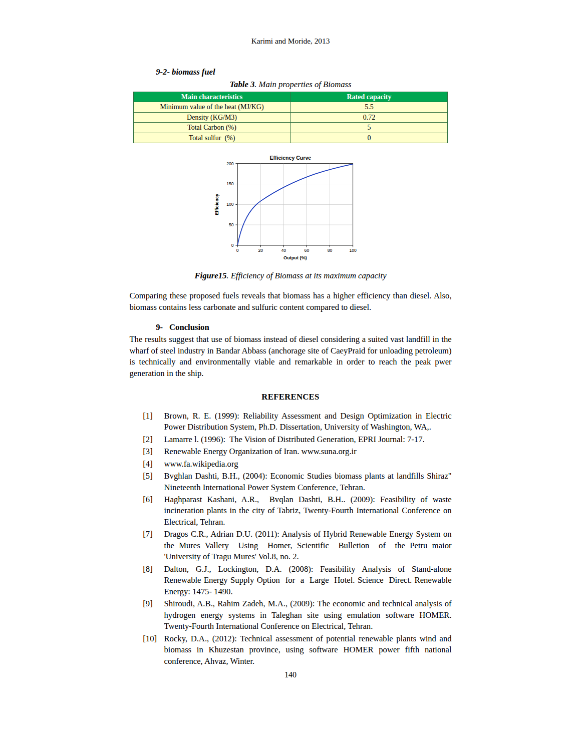Karimi and Moride, 2013
9-2- biomass fuel
Table 3. Main properties of Biomass
| Main characteristics | Rated capacity |
| --- | --- |
| Minimum value of the heat (MJ/KG) | 5.5 |
| Density (KG/M3) | 0.72 |
| Total Carbon (%) | 5 |
| Total sulfur (%) | 0 |
Efficiency Curve 0 50 100 150 200 0 20 40 60 80 100 Output (%) Efficiency
Figure15. Efficiency of Biomass at its maximum capacity
Comparing these proposed fuels reveals that biomass has a higher efficiency than diesel. Also, biomass contains less carbonate and sulfuric content compared to diesel.
9-Conclusion
The results suggest that use of biomass instead of diesel considering a suited vast landfill in the wharf of steel industry in Bandar Abbass (anchorage site of CaeyPraid for unloading petroleum) is technically and environmentally viable and remarkable in order to reach the peak pwer generation in the ship.
REFERENCES
[1] Brown, R. E. (1999): Reliability Assessment and Design Optimization in Electric Power Distribution System, Ph.D. Dissertation, University of Washington, WA,.
[2] Lamarre l. (1996): The Vision of Distributed Generation, EPRI Journal: 7-17.
[3] Renewable Energy Organization of Iran. www.suna.org.ir
[4] www.fa.wikipedia.org
[5] Bvghlan Dashti, B.H., (2004): Economic Studies biomass plants at landfills Shiraz" Nineteenth International Power System Conference, Tehran.
[6] Haghparast Kashani, A.R., Bvqlan Dashti, B.H.. (2009): Feasibility of waste incineration plants in the city of Tabriz, Twenty-Fourth International Conference on Electrical, Tehran.
[7] Dragos C.R., Adrian D.U. (2011): Analysis of Hybrid Renewable Energy System on the Mures Vallery Using Homer, Scientific Bulletion of the Petru maior 'University of Tragu Mures' Vol.8, no. 2.
[8] Dalton, G.J., Lockington, D.A. (2008): Feasibility Analysis of Stand-alone Renewable Energy Supply Option for a Large Hotel. Science Direct. Renewable Energy: 1475- 1490.
[9] Shiroudi, A.B., Rahim Zadeh, M.A., (2009): The economic and technical analysis of hydrogen energy systems in Taleghan site using emulation software HOMER. Twenty-Fourth International Conference on Electrical, Tehran.
[10] Rocky, D.A., (2012): Technical assessment of potential renewable plants wind and biomass in Khuzestan province, using software HOMER power fifth national conference, Ahvaz, Winter.
140